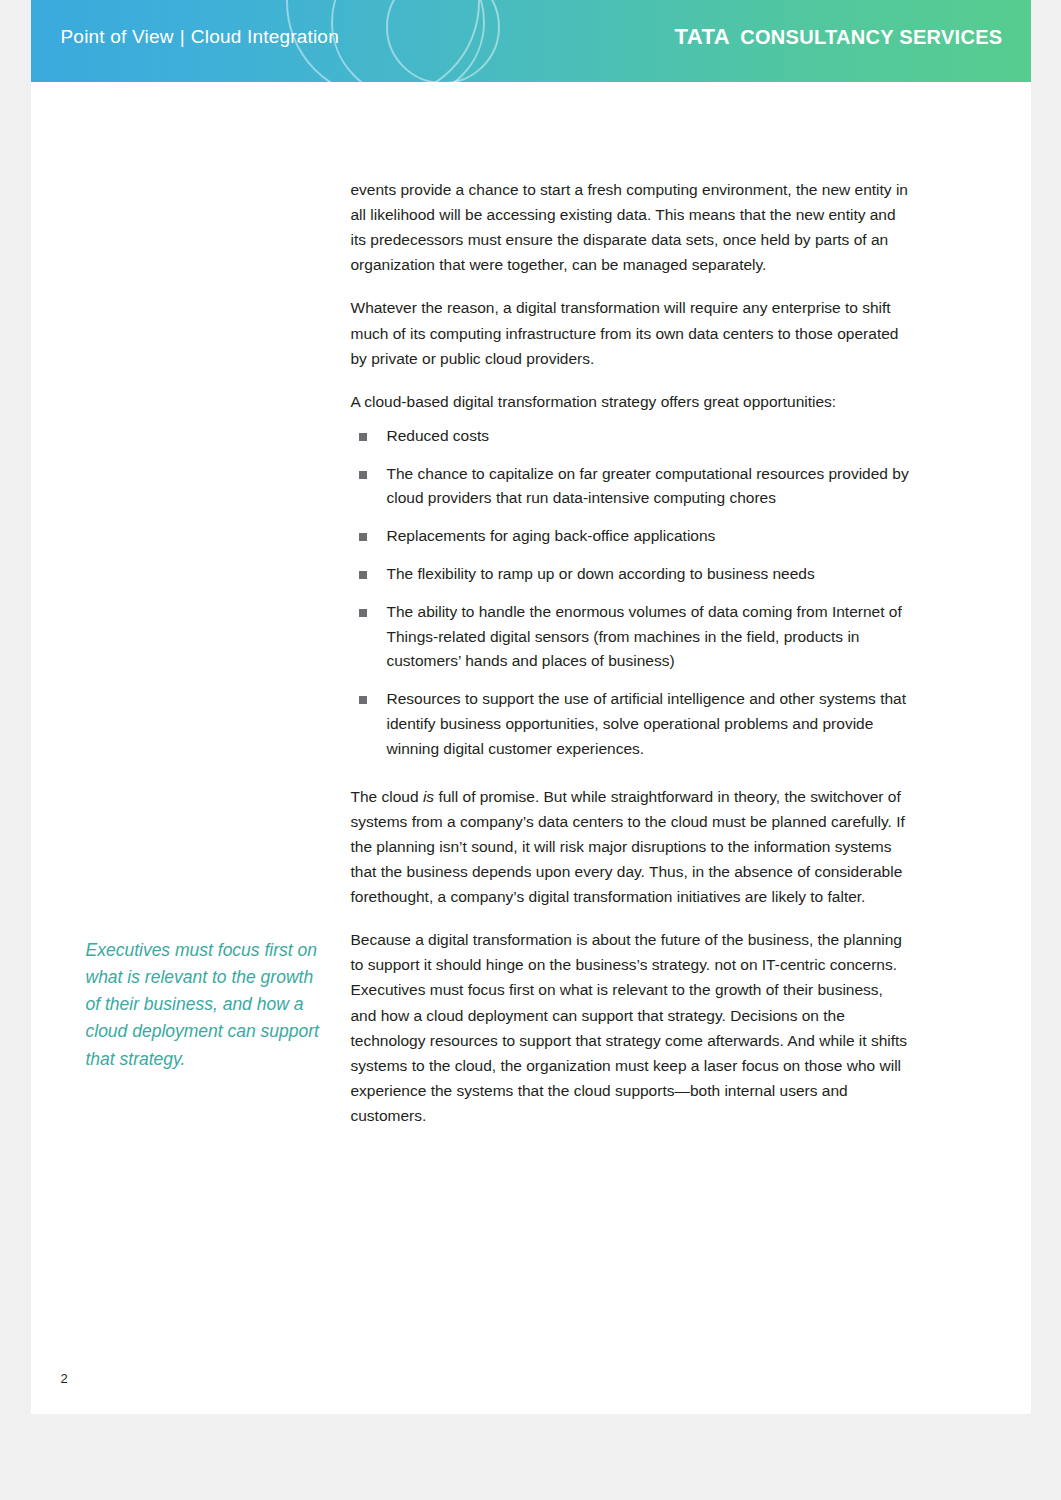Point of View|Cloud Integration
TATA CONSULTANCY SERVICES
Executives must focus first on what is relevant to the growth of their business, and how a cloud deployment can support that strategy.
events provide a chance to start a fresh computing environment, the new entity in all likelihood will be accessing existing data. This means that the new entity and its predecessors must ensure the disparate data sets, once held by parts of an organization that were together, can be managed separately.
Whatever the reason, a digital transformation will require any enterprise to shift much of its computing infrastructure from its own data centers to those operated by private or public cloud providers.
A cloud-based digital transformation strategy offers great opportunities:
Reduced costs
The chance to capitalize on far greater computational resources provided by cloud providers that run data-intensive computing chores
Replacements for aging back-office applications
The flexibility to ramp up or down according to business needs
The ability to handle the enormous volumes of data coming from Internet of Things-related digital sensors (from machines in the field, products in customers’ hands and places of business)
Resources to support the use of artificial intelligence and other systems that identify business opportunities, solve operational problems and provide winning digital customer experiences.
The cloud is full of promise. But while straightforward in theory, the switchover of systems from a company’s data centers to the cloud must be planned carefully. If the planning isn’t sound, it will risk major disruptions to the information systems that the business depends upon every day. Thus, in the absence of considerable forethought, a company’s digital transformation initiatives are likely to falter.
Because a digital transformation is about the future of the business, the planning to support it should hinge on the business’s strategy. not on IT-centric concerns. Executives must focus first on what is relevant to the growth of their business, and how a cloud deployment can support that strategy. Decisions on the technology resources to support that strategy come afterwards. And while it shifts systems to the cloud, the organization must keep a laser focus on those who will experience the systems that the cloud supports—both internal users and customers.
2